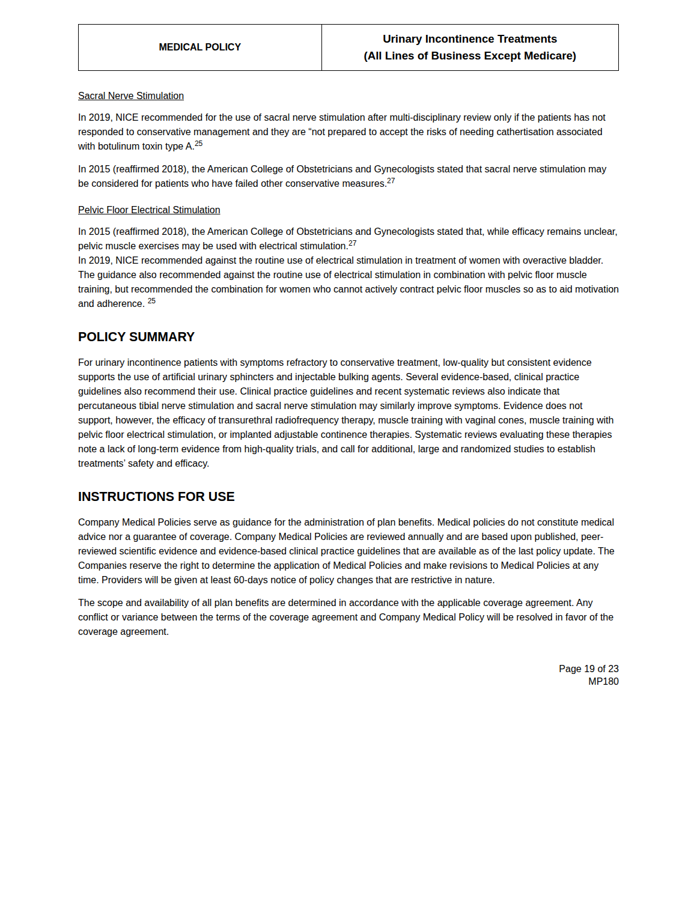| MEDICAL POLICY | Urinary Incontinence Treatments (All Lines of Business Except Medicare) |
Sacral Nerve Stimulation
In 2019, NICE recommended for the use of sacral nerve stimulation after multi-disciplinary review only if the patients has not responded to conservative management and they are “not prepared to accept the risks of needing cathertisation associated with botulinum toxin type A.25
In 2015 (reaffirmed 2018), the American College of Obstetricians and Gynecologists stated that sacral nerve stimulation may be considered for patients who have failed other conservative measures.27
Pelvic Floor Electrical Stimulation
In 2015 (reaffirmed 2018), the American College of Obstetricians and Gynecologists stated that, while efficacy remains unclear, pelvic muscle exercises may be used with electrical stimulation.27
In 2019, NICE recommended against the routine use of electrical stimulation in treatment of women with overactive bladder. The guidance also recommended against the routine use of electrical stimulation in combination with pelvic floor muscle training, but recommended the combination for women who cannot actively contract pelvic floor muscles so as to aid motivation and adherence. 25
POLICY SUMMARY
For urinary incontinence patients with symptoms refractory to conservative treatment, low-quality but consistent evidence supports the use of artificial urinary sphincters and injectable bulking agents. Several evidence-based, clinical practice guidelines also recommend their use. Clinical practice guidelines and recent systematic reviews also indicate that percutaneous tibial nerve stimulation and sacral nerve stimulation may similarly improve symptoms. Evidence does not support, however, the efficacy of transurethral radiofrequency therapy, muscle training with vaginal cones, muscle training with pelvic floor electrical stimulation, or implanted adjustable continence therapies. Systematic reviews evaluating these therapies note a lack of long-term evidence from high-quality trials, and call for additional, large and randomized studies to establish treatments’ safety and efficacy.
INSTRUCTIONS FOR USE
Company Medical Policies serve as guidance for the administration of plan benefits. Medical policies do not constitute medical advice nor a guarantee of coverage. Company Medical Policies are reviewed annually and are based upon published, peer-reviewed scientific evidence and evidence-based clinical practice guidelines that are available as of the last policy update. The Companies reserve the right to determine the application of Medical Policies and make revisions to Medical Policies at any time. Providers will be given at least 60-days notice of policy changes that are restrictive in nature.
The scope and availability of all plan benefits are determined in accordance with the applicable coverage agreement. Any conflict or variance between the terms of the coverage agreement and Company Medical Policy will be resolved in favor of the coverage agreement.
Page 19 of 23
MP180